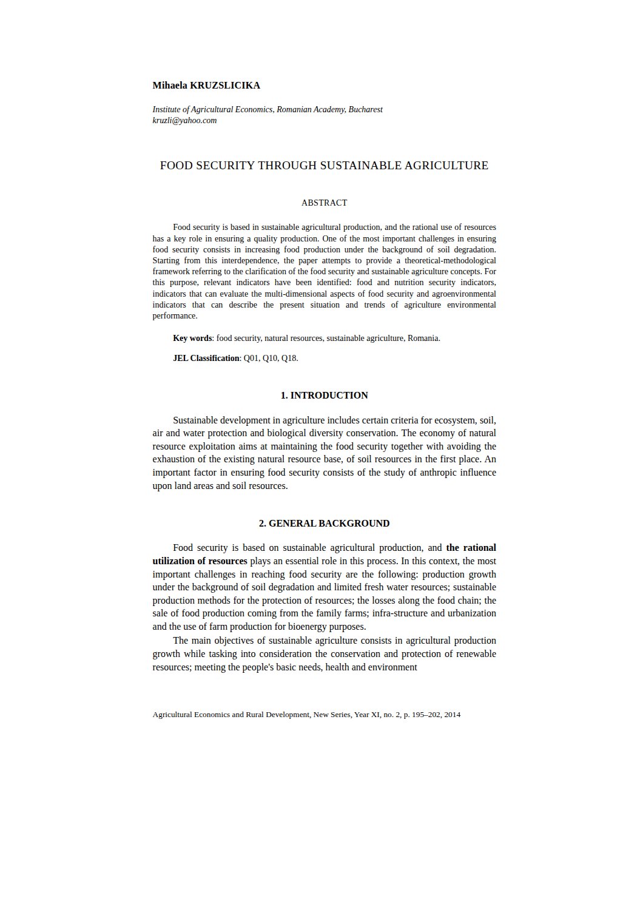Mihaela KRUZSLICIKA
Institute of Agricultural Economics, Romanian Academy, Bucharest
kruzli@yahoo.com
FOOD SECURITY THROUGH SUSTAINABLE AGRICULTURE
ABSTRACT
Food security is based in sustainable agricultural production, and the rational use of resources has a key role in ensuring a quality production. One of the most important challenges in ensuring food security consists in increasing food production under the background of soil degradation. Starting from this interdependence, the paper attempts to provide a theoretical-methodological framework referring to the clarification of the food security and sustainable agriculture concepts. For this purpose, relevant indicators have been identified: food and nutrition security indicators, indicators that can evaluate the multi-dimensional aspects of food security and agroenvironmental indicators that can describe the present situation and trends of agriculture environmental performance.
Key words: food security, natural resources, sustainable agriculture, Romania.
JEL Classification: Q01, Q10, Q18.
1. INTRODUCTION
Sustainable development in agriculture includes certain criteria for ecosystem, soil, air and water protection and biological diversity conservation. The economy of natural resource exploitation aims at maintaining the food security together with avoiding the exhaustion of the existing natural resource base, of soil resources in the first place. An important factor in ensuring food security consists of the study of anthropic influence upon land areas and soil resources.
2. GENERAL BACKGROUND
Food security is based on sustainable agricultural production, and the rational utilization of resources plays an essential role in this process. In this context, the most important challenges in reaching food security are the following: production growth under the background of soil degradation and limited fresh water resources; sustainable production methods for the protection of resources; the losses along the food chain; the sale of food production coming from the family farms; infra-structure and urbanization and the use of farm production for bioenergy purposes.
The main objectives of sustainable agriculture consists in agricultural production growth while tasking into consideration the conservation and protection of renewable resources; meeting the people's basic needs, health and environment
Agricultural Economics and Rural Development, New Series, Year XI, no. 2, p. 195–202, 2014